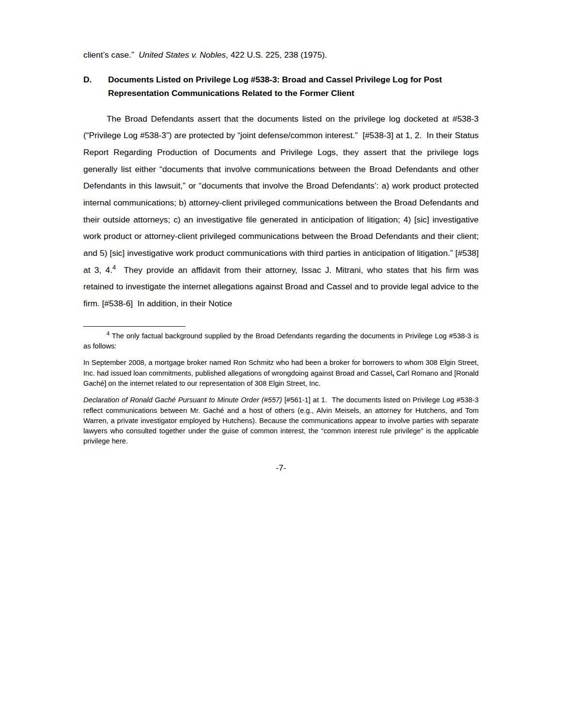client’s case.” United States v. Nobles, 422 U.S. 225, 238 (1975).
D. Documents Listed on Privilege Log #538-3: Broad and Cassel Privilege Log for Post Representation Communications Related to the Former Client
The Broad Defendants assert that the documents listed on the privilege log docketed at #538-3 (“Privilege Log #538-3”) are protected by “joint defense/common interest.” [#538-3] at 1, 2. In their Status Report Regarding Production of Documents and Privilege Logs, they assert that the privilege logs generally list either “documents that involve communications between the Broad Defendants and other Defendants in this lawsuit,” or “documents that involve the Broad Defendants’: a) work product protected internal communications; b) attorney-client privileged communications between the Broad Defendants and their outside attorneys; c) an investigative file generated in anticipation of litigation; 4) [sic] investigative work product or attorney-client privileged communications between the Broad Defendants and their client; and 5) [sic] investigative work product communications with third parties in anticipation of litigation.” [#538] at 3, 4.4 They provide an affidavit from their attorney, Issac J. Mitrani, who states that his firm was retained to investigate the internet allegations against Broad and Cassel and to provide legal advice to the firm. [#538-6] In addition, in their Notice
4 The only factual background supplied by the Broad Defendants regarding the documents in Privilege Log #538-3 is as follows:
In September 2008, a mortgage broker named Ron Schmitz who had been a broker for borrowers to whom 308 Elgin Street, Inc. had issued loan commitments, published allegations of wrongdoing against Broad and Cassel, Carl Romano and [Ronald Gaché] on the internet related to our representation of 308 Elgin Street, Inc.
Declaration of Ronald Gaché Pursuant to Minute Order (#557) [#561-1] at 1. The documents listed on Privilege Log #538-3 reflect communications between Mr. Gaché and a host of others (e.g., Alvin Meisels, an attorney for Hutchens, and Tom Warren, a private investigator employed by Hutchens). Because the communications appear to involve parties with separate lawyers who consulted together under the guise of common interest, the “common interest rule privilege” is the applicable privilege here.
-7-